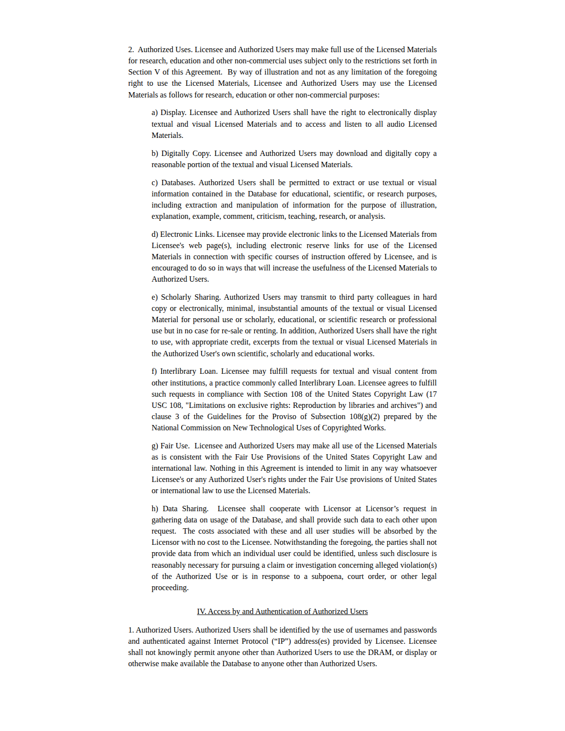2. Authorized Uses. Licensee and Authorized Users may make full use of the Licensed Materials for research, education and other non-commercial uses subject only to the restrictions set forth in Section V of this Agreement. By way of illustration and not as any limitation of the foregoing right to use the Licensed Materials, Licensee and Authorized Users may use the Licensed Materials as follows for research, education or other non-commercial purposes:
a) Display. Licensee and Authorized Users shall have the right to electronically display textual and visual Licensed Materials and to access and listen to all audio Licensed Materials.
b) Digitally Copy. Licensee and Authorized Users may download and digitally copy a reasonable portion of the textual and visual Licensed Materials.
c) Databases. Authorized Users shall be permitted to extract or use textual or visual information contained in the Database for educational, scientific, or research purposes, including extraction and manipulation of information for the purpose of illustration, explanation, example, comment, criticism, teaching, research, or analysis.
d) Electronic Links. Licensee may provide electronic links to the Licensed Materials from Licensee's web page(s), including electronic reserve links for use of the Licensed Materials in connection with specific courses of instruction offered by Licensee, and is encouraged to do so in ways that will increase the usefulness of the Licensed Materials to Authorized Users.
e) Scholarly Sharing. Authorized Users may transmit to third party colleagues in hard copy or electronically, minimal, insubstantial amounts of the textual or visual Licensed Material for personal use or scholarly, educational, or scientific research or professional use but in no case for re-sale or renting. In addition, Authorized Users shall have the right to use, with appropriate credit, excerpts from the textual or visual Licensed Materials in the Authorized User's own scientific, scholarly and educational works.
f) Interlibrary Loan. Licensee may fulfill requests for textual and visual content from other institutions, a practice commonly called Interlibrary Loan. Licensee agrees to fulfill such requests in compliance with Section 108 of the United States Copyright Law (17 USC 108, "Limitations on exclusive rights: Reproduction by libraries and archives") and clause 3 of the Guidelines for the Proviso of Subsection 108(g)(2) prepared by the National Commission on New Technological Uses of Copyrighted Works.
g) Fair Use. Licensee and Authorized Users may make all use of the Licensed Materials as is consistent with the Fair Use Provisions of the United States Copyright Law and international law. Nothing in this Agreement is intended to limit in any way whatsoever Licensee's or any Authorized User's rights under the Fair Use provisions of United States or international law to use the Licensed Materials.
h) Data Sharing. Licensee shall cooperate with Licensor at Licensor’s request in gathering data on usage of the Database, and shall provide such data to each other upon request. The costs associated with these and all user studies will be absorbed by the Licensor with no cost to the Licensee. Notwithstanding the foregoing, the parties shall not provide data from which an individual user could be identified, unless such disclosure is reasonably necessary for pursuing a claim or investigation concerning alleged violation(s) of the Authorized Use or is in response to a subpoena, court order, or other legal proceeding.
IV. Access by and Authentication of Authorized Users
1. Authorized Users. Authorized Users shall be identified by the use of usernames and passwords and authenticated against Internet Protocol (“IP”) address(es) provided by Licensee. Licensee shall not knowingly permit anyone other than Authorized Users to use the DRAM, or display or otherwise make available the Database to anyone other than Authorized Users.